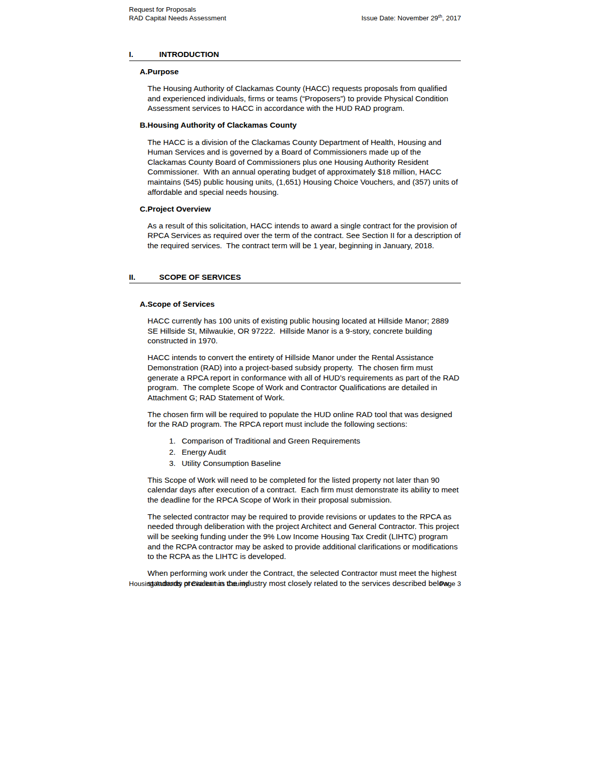Request for Proposals
RAD Capital Needs Assessment
Issue Date: November 29th, 2017
I. INTRODUCTION
A.
Purpose
The Housing Authority of Clackamas County (HACC) requests proposals from qualified and experienced individuals, firms or teams (“Proposers”) to provide Physical Condition Assessment services to HACC in accordance with the HUD RAD program.
B.
Housing Authority of Clackamas County
The HACC is a division of the Clackamas County Department of Health, Housing and Human Services and is governed by a Board of Commissioners made up of the Clackamas County Board of Commissioners plus one Housing Authority Resident Commissioner. With an annual operating budget of approximately $18 million, HACC maintains (545) public housing units, (1,651) Housing Choice Vouchers, and (357) units of affordable and special needs housing.
C.
Project Overview
As a result of this solicitation, HACC intends to award a single contract for the provision of RPCA Services as required over the term of the contract. See Section II for a description of the required services. The contract term will be 1 year, beginning in January, 2018.
II. SCOPE OF SERVICES
A.
Scope of Services
HACC currently has 100 units of existing public housing located at Hillside Manor; 2889 SE Hillside St, Milwaukie, OR 97222. Hillside Manor is a 9-story, concrete building constructed in 1970.
HACC intends to convert the entirety of Hillside Manor under the Rental Assistance Demonstration (RAD) into a project-based subsidy property. The chosen firm must generate a RPCA report in conformance with all of HUD’s requirements as part of the RAD program. The complete Scope of Work and Contractor Qualifications are detailed in Attachment G; RAD Statement of Work.
The chosen firm will be required to populate the HUD online RAD tool that was designed for the RAD program. The RPCA report must include the following sections:
Comparison of Traditional and Green Requirements
Energy Audit
Utility Consumption Baseline
This Scope of Work will need to be completed for the listed property not later than 90 calendar days after execution of a contract. Each firm must demonstrate its ability to meet the deadline for the RPCA Scope of Work in their proposal submission.
The selected contractor may be required to provide revisions or updates to the RPCA as needed through deliberation with the project Architect and General Contractor. This project will be seeking funding under the 9% Low Income Housing Tax Credit (LIHTC) program and the RCPA contractor may be asked to provide additional clarifications or modifications to the RCPA as the LIHTC is developed.
When performing work under the Contract, the selected Contractor must meet the highest standards prevalent in the industry most closely related to the services described below.
Housing Authority of Clackamas County
Page 3